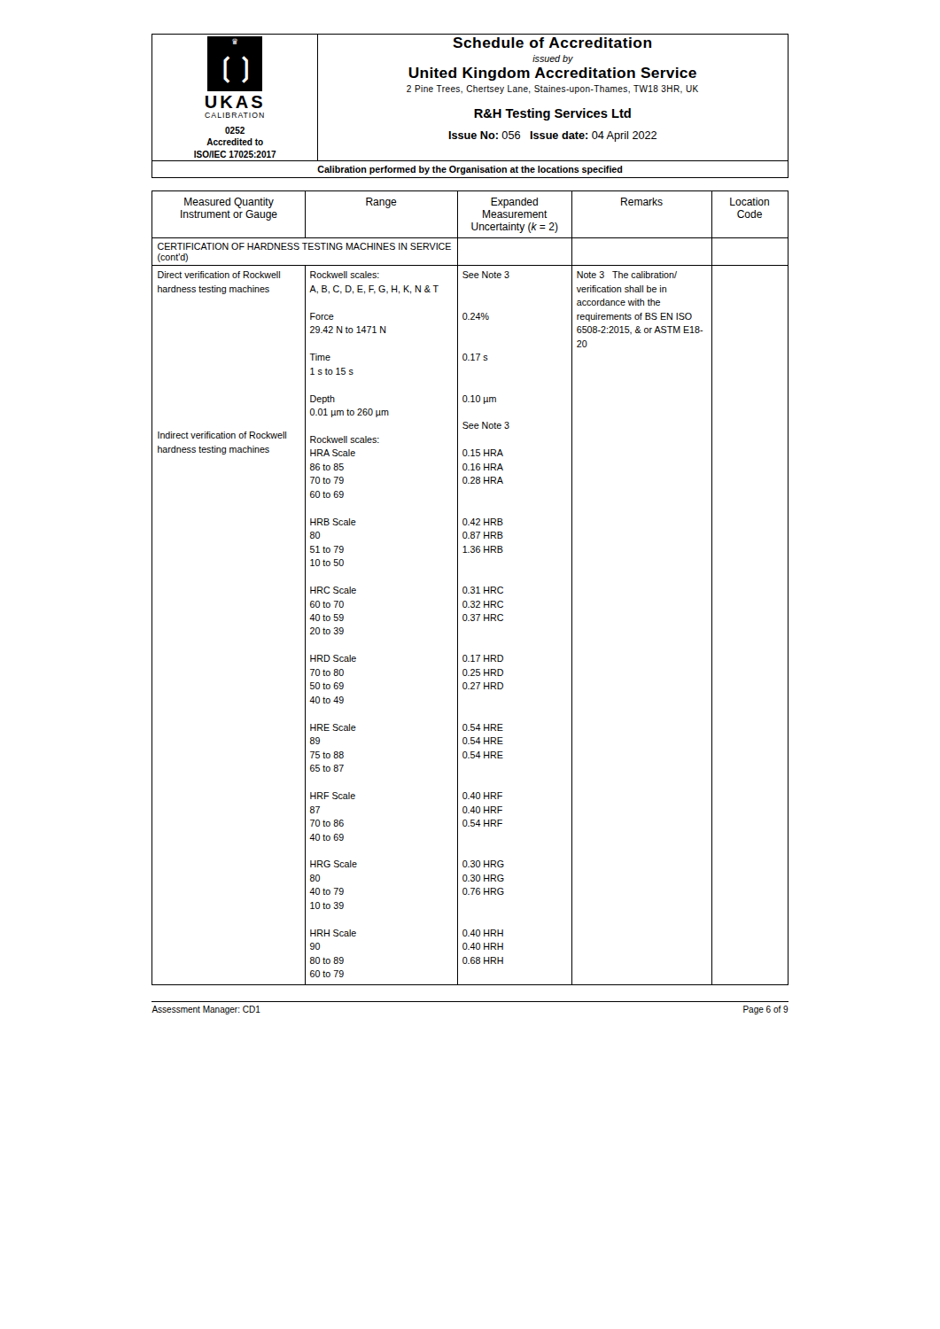| ♛ ❲❳ UKAS CALIBRATION 0252 Accredited to ISO/IEC 17025:2017 | Schedule of Accreditation issued by United Kingdom Accreditation Service 2 Pine Trees, Chertsey Lane, Staines-upon-Thames, TW18 3HR, UK R&H Testing Services Ltd Issue No: 056 Issue date: 04 April 2022 |
Calibration performed by the Organisation at the locations specified
| Measured Quantity Instrument or Gauge | Range | Expanded Measurement Uncertainty ( k = 2) | Remarks | Location Code |
| --- | --- | --- | --- | --- |
| CERTIFICATION OF HARDNESS TESTING MACHINES IN SERVICE (cont'd) | | | |
| Direct verification of Rockwell hardness testing machines Indirect verification of Rockwell hardness testing machines | Rockwell scales: A, B, C, D, E, F, G, H, K, N & T Force 29.42 N to 1471 N Time 1 s to 15 s Depth 0.01 µm to 260 µm Rockwell scales: HRA Scale 86 to 85 70 to 79 60 to 69 HRB Scale 80 51 to 79 10 to 50 HRC Scale 60 to 70 40 to 59 20 to 39 HRD Scale 70 to 80 50 to 69 40 to 49 HRE Scale 89 75 to 88 65 to 87 HRF Scale 87 70 to 86 40 to 69 HRG Scale 80 40 to 79 10 to 39 HRH Scale 90 80 to 89 60 to 79 | See Note 3 0.24% 0.17 s 0.10 µm See Note 3 0.15 HRA 0.16 HRA 0.28 HRA 0.42 HRB 0.87 HRB 1.36 HRB 0.31 HRC 0.32 HRC 0.37 HRC 0.17 HRD 0.25 HRD 0.27 HRD 0.54 HRE 0.54 HRE 0.54 HRE 0.40 HRF 0.40 HRF 0.54 HRF 0.30 HRG 0.30 HRG 0.76 HRG 0.40 HRH 0.40 HRH 0.68 HRH | Note 3 The calibration/ verification shall be in accordance with the requirements of BS EN ISO 6508-2:2015, & or ASTM E18-20 | |
Assessment Manager: CD1
Page 6 of 9